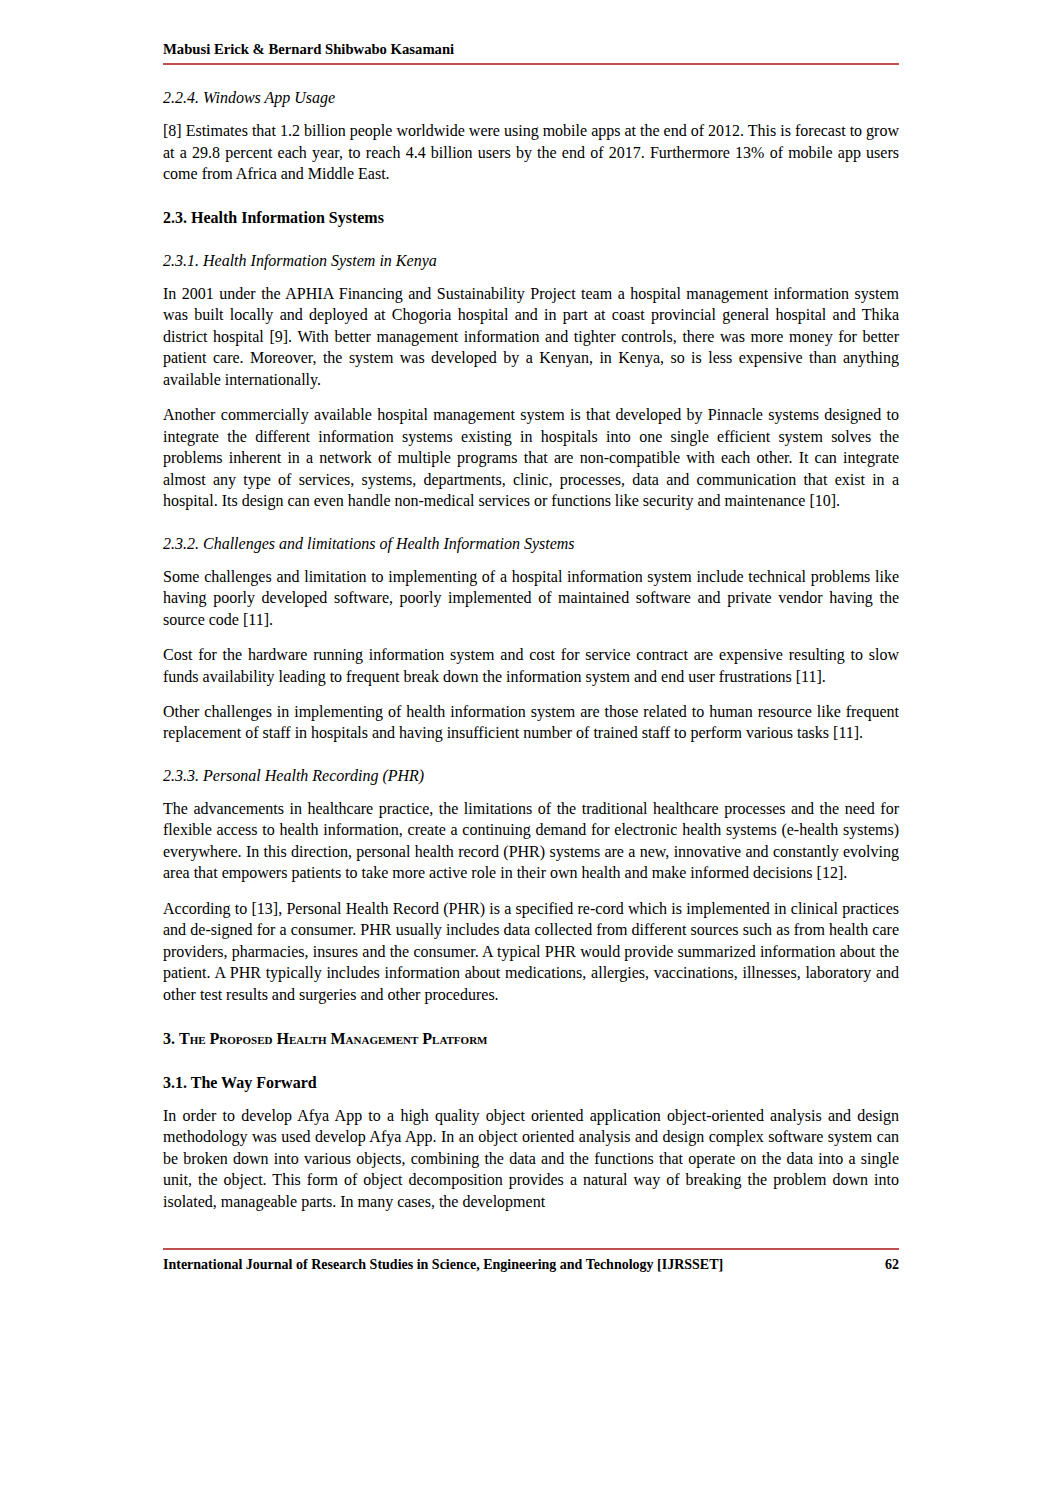Mabusi Erick & Bernard Shibwabo Kasamani
2.2.4. Windows App Usage
[8] Estimates that 1.2 billion people worldwide were using mobile apps at the end of 2012. This is forecast to grow at a 29.8 percent each year, to reach 4.4 billion users by the end of 2017. Furthermore 13% of mobile app users come from Africa and Middle East.
2.3. Health Information Systems
2.3.1. Health Information System in Kenya
In 2001 under the APHIA Financing and Sustainability Project team a hospital management information system was built locally and deployed at Chogoria hospital and in part at coast provincial general hospital and Thika district hospital [9]. With better management information and tighter controls, there was more money for better patient care. Moreover, the system was developed by a Kenyan, in Kenya, so is less expensive than anything available internationally.
Another commercially available hospital management system is that developed by Pinnacle systems designed to integrate the different information systems existing in hospitals into one single efficient system solves the problems inherent in a network of multiple programs that are non-compatible with each other. It can integrate almost any type of services, systems, departments, clinic, processes, data and communication that exist in a hospital. Its design can even handle non-medical services or functions like security and maintenance [10].
2.3.2. Challenges and limitations of Health Information Systems
Some challenges and limitation to implementing of a hospital information system include technical problems like having poorly developed software, poorly implemented of maintained software and private vendor having the source code [11].
Cost for the hardware running information system and cost for service contract are expensive resulting to slow funds availability leading to frequent break down the information system and end user frustrations [11].
Other challenges in implementing of health information system are those related to human resource like frequent replacement of staff in hospitals and having insufficient number of trained staff to perform various tasks [11].
2.3.3. Personal Health Recording (PHR)
The advancements in healthcare practice, the limitations of the traditional healthcare processes and the need for flexible access to health information, create a continuing demand for electronic health systems (e-health systems) everywhere. In this direction, personal health record (PHR) systems are a new, innovative and constantly evolving area that empowers patients to take more active role in their own health and make informed decisions [12].
According to [13], Personal Health Record (PHR) is a specified re-cord which is implemented in clinical practices and de-signed for a consumer. PHR usually includes data collected from different sources such as from health care providers, pharmacies, insures and the consumer. A typical PHR would provide summarized information about the patient. A PHR typically includes information about medications, allergies, vaccinations, illnesses, laboratory and other test results and surgeries and other procedures.
3. The Proposed Health Management Platform
3.1. The Way Forward
In order to develop Afya App to a high quality object oriented application object-oriented analysis and design methodology was used develop Afya App. In an object oriented analysis and design complex software system can be broken down into various objects, combining the data and the functions that operate on the data into a single unit, the object. This form of object decomposition provides a natural way of breaking the problem down into isolated, manageable parts. In many cases, the development
International Journal of Research Studies in Science, Engineering and Technology [IJRSSET] 62